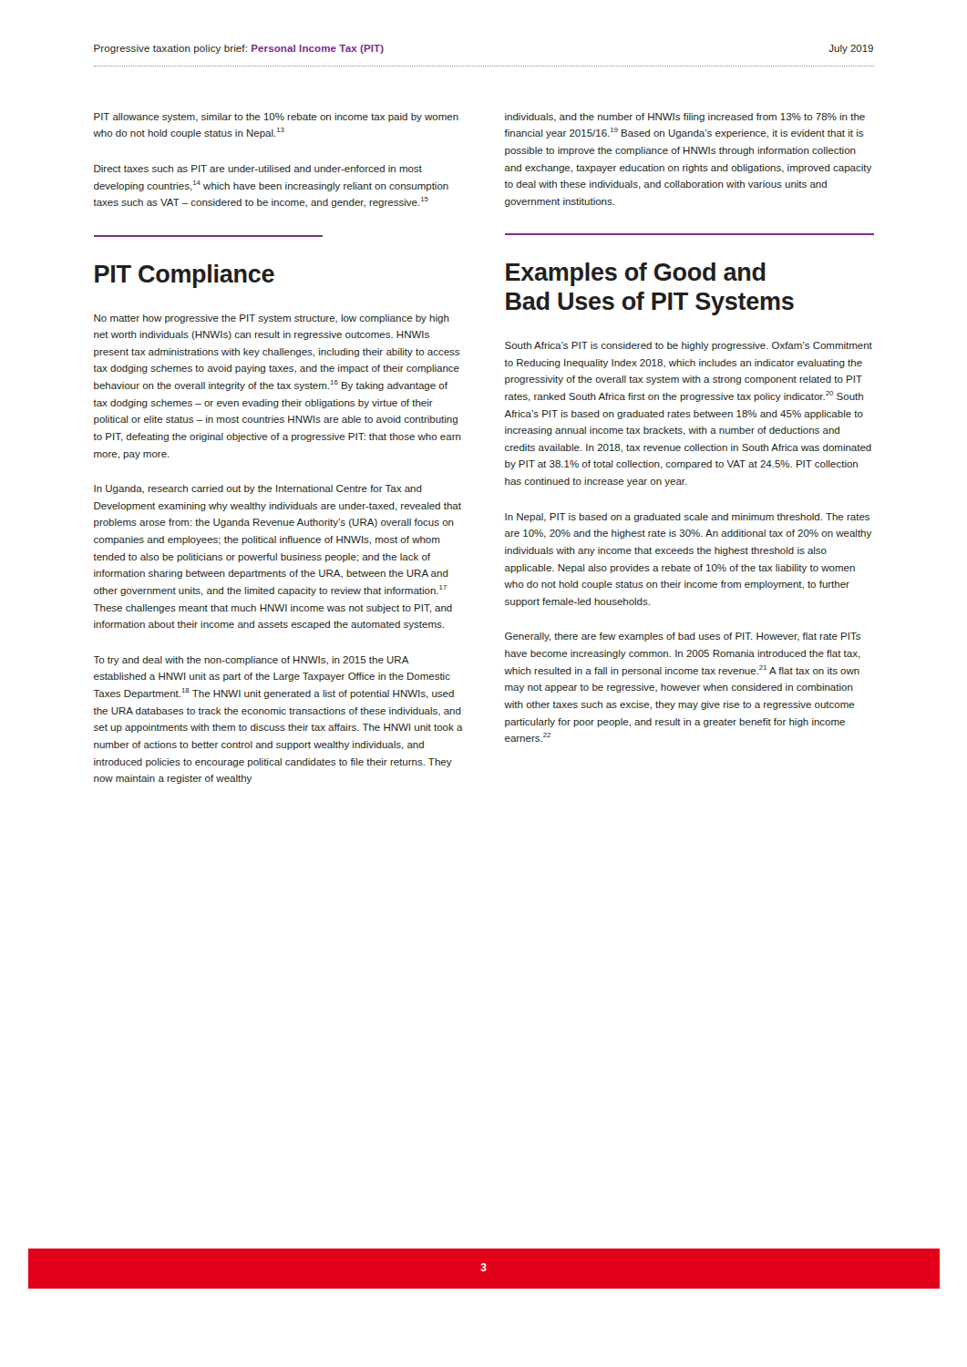Progressive taxation policy brief: Personal Income Tax (PIT)
July 2019
PIT allowance system, similar to the 10% rebate on income tax paid by women who do not hold couple status in Nepal.13
Direct taxes such as PIT are under-utilised and under-enforced in most developing countries,14 which have been increasingly reliant on consumption taxes such as VAT – considered to be income, and gender, regressive.15
PIT Compliance
No matter how progressive the PIT system structure, low compliance by high net worth individuals (HNWIs) can result in regressive outcomes. HNWIs present tax administrations with key challenges, including their ability to access tax dodging schemes to avoid paying taxes, and the impact of their compliance behaviour on the overall integrity of the tax system.16 By taking advantage of tax dodging schemes – or even evading their obligations by virtue of their political or elite status – in most countries HNWIs are able to avoid contributing to PIT, defeating the original objective of a progressive PIT: that those who earn more, pay more.
In Uganda, research carried out by the International Centre for Tax and Development examining why wealthy individuals are under-taxed, revealed that problems arose from: the Uganda Revenue Authority’s (URA) overall focus on companies and employees; the political influence of HNWIs, most of whom tended to also be politicians or powerful business people; and the lack of information sharing between departments of the URA, between the URA and other government units, and the limited capacity to review that information.17 These challenges meant that much HNWI income was not subject to PIT, and information about their income and assets escaped the automated systems.
To try and deal with the non-compliance of HNWIs, in 2015 the URA established a HNWI unit as part of the Large Taxpayer Office in the Domestic Taxes Department.18 The HNWI unit generated a list of potential HNWIs, used the URA databases to track the economic transactions of these individuals, and set up appointments with them to discuss their tax affairs. The HNWI unit took a number of actions to better control and support wealthy individuals, and introduced policies to encourage political candidates to file their returns. They now maintain a register of wealthy
individuals, and the number of HNWIs filing increased from 13% to 78% in the financial year 2015/16.19 Based on Uganda’s experience, it is evident that it is possible to improve the compliance of HNWIs through information collection and exchange, taxpayer education on rights and obligations, improved capacity to deal with these individuals, and collaboration with various units and government institutions.
Examples of Good and
Bad Uses of PIT Systems
South Africa’s PIT is considered to be highly progressive. Oxfam’s Commitment to Reducing Inequality Index 2018, which includes an indicator evaluating the progressivity of the overall tax system with a strong component related to PIT rates, ranked South Africa first on the progressive tax policy indicator.20 South Africa’s PIT is based on graduated rates between 18% and 45% applicable to increasing annual income tax brackets, with a number of deductions and credits available. In 2018, tax revenue collection in South Africa was dominated by PIT at 38.1% of total collection, compared to VAT at 24.5%. PIT collection has continued to increase year on year.
In Nepal, PIT is based on a graduated scale and minimum threshold. The rates are 10%, 20% and the highest rate is 30%. An additional tax of 20% on wealthy individuals with any income that exceeds the highest threshold is also applicable. Nepal also provides a rebate of 10% of the tax liability to women who do not hold couple status on their income from employment, to further support female-led households.
Generally, there are few examples of bad uses of PIT. However, flat rate PITs have become increasingly common. In 2005 Romania introduced the flat tax, which resulted in a fall in personal income tax revenue.21 A flat tax on its own may not appear to be regressive, however when considered in combination with other taxes such as excise, they may give rise to a regressive outcome particularly for poor people, and result in a greater benefit for high income earners.22
3